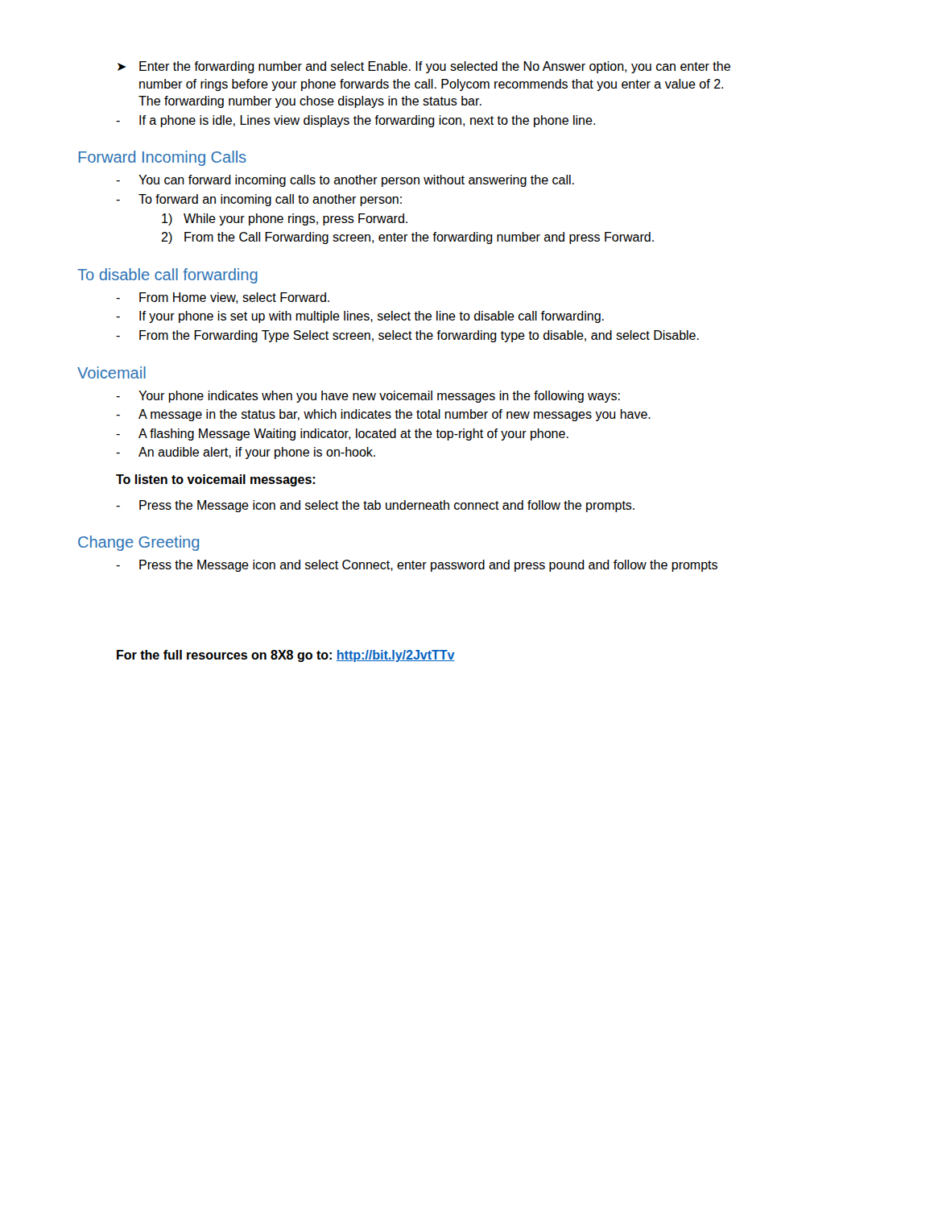Enter the forwarding number and select Enable. If you selected the No Answer option, you can enter the number of rings before your phone forwards the call. Polycom recommends that you enter a value of 2. The forwarding number you chose displays in the status bar.
If a phone is idle, Lines view displays the forwarding icon, next to the phone line.
Forward Incoming Calls
You can forward incoming calls to another person without answering the call.
To forward an incoming call to another person:
While your phone rings, press Forward.
From the Call Forwarding screen, enter the forwarding number and press Forward.
To disable call forwarding
From Home view, select Forward.
If your phone is set up with multiple lines, select the line to disable call forwarding.
From the Forwarding Type Select screen, select the forwarding type to disable, and select Disable.
Voicemail
Your phone indicates when you have new voicemail messages in the following ways:
A message in the status bar, which indicates the total number of new messages you have.
A flashing Message Waiting indicator, located at the top-right of your phone.
An audible alert, if your phone is on-hook.
To listen to voicemail messages:
Press the Message icon and select the tab underneath connect and follow the prompts.
Change Greeting
Press the Message icon and select Connect, enter password and press pound and follow the prompts
For the full resources on 8X8 go to: http://bit.ly/2JvtTTv